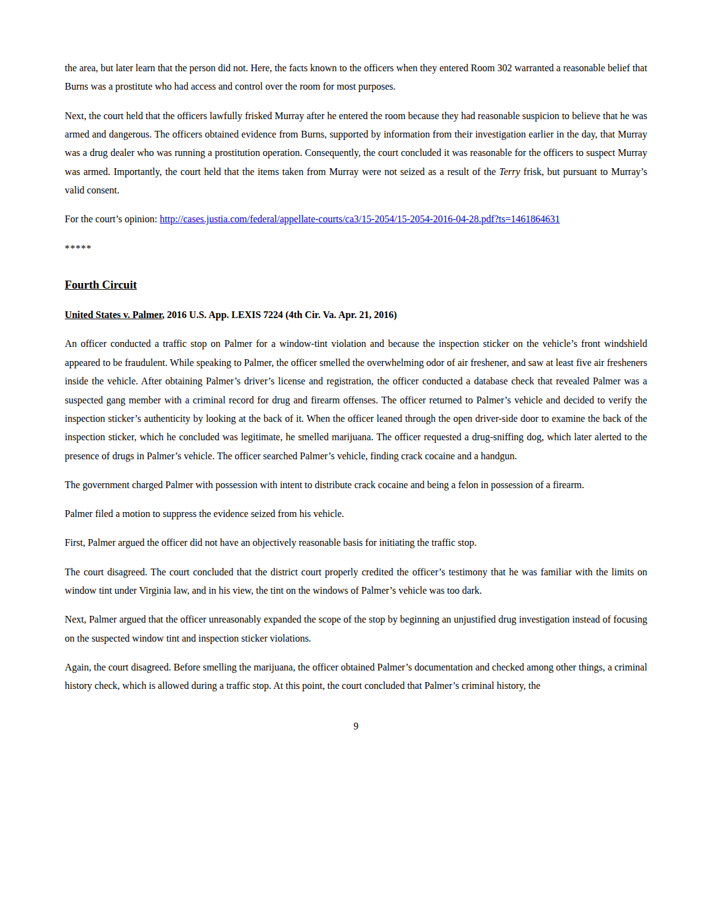the area, but later learn that the person did not. Here, the facts known to the officers when they entered Room 302 warranted a reasonable belief that Burns was a prostitute who had access and control over the room for most purposes.
Next, the court held that the officers lawfully frisked Murray after he entered the room because they had reasonable suspicion to believe that he was armed and dangerous. The officers obtained evidence from Burns, supported by information from their investigation earlier in the day, that Murray was a drug dealer who was running a prostitution operation. Consequently, the court concluded it was reasonable for the officers to suspect Murray was armed. Importantly, the court held that the items taken from Murray were not seized as a result of the Terry frisk, but pursuant to Murray’s valid consent.
For the court’s opinion: http://cases.justia.com/federal/appellate-courts/ca3/15-2054/15-2054-2016-04-28.pdf?ts=1461864631
*****
Fourth Circuit
United States v. Palmer, 2016 U.S. App. LEXIS 7224 (4th Cir. Va. Apr. 21, 2016)
An officer conducted a traffic stop on Palmer for a window-tint violation and because the inspection sticker on the vehicle’s front windshield appeared to be fraudulent. While speaking to Palmer, the officer smelled the overwhelming odor of air freshener, and saw at least five air fresheners inside the vehicle. After obtaining Palmer’s driver’s license and registration, the officer conducted a database check that revealed Palmer was a suspected gang member with a criminal record for drug and firearm offenses. The officer returned to Palmer’s vehicle and decided to verify the inspection sticker’s authenticity by looking at the back of it. When the officer leaned through the open driver-side door to examine the back of the inspection sticker, which he concluded was legitimate, he smelled marijuana. The officer requested a drug-sniffing dog, which later alerted to the presence of drugs in Palmer’s vehicle. The officer searched Palmer’s vehicle, finding crack cocaine and a handgun.
The government charged Palmer with possession with intent to distribute crack cocaine and being a felon in possession of a firearm.
Palmer filed a motion to suppress the evidence seized from his vehicle.
First, Palmer argued the officer did not have an objectively reasonable basis for initiating the traffic stop.
The court disagreed. The court concluded that the district court properly credited the officer’s testimony that he was familiar with the limits on window tint under Virginia law, and in his view, the tint on the windows of Palmer’s vehicle was too dark.
Next, Palmer argued that the officer unreasonably expanded the scope of the stop by beginning an unjustified drug investigation instead of focusing on the suspected window tint and inspection sticker violations.
Again, the court disagreed. Before smelling the marijuana, the officer obtained Palmer’s documentation and checked among other things, a criminal history check, which is allowed during a traffic stop. At this point, the court concluded that Palmer’s criminal history, the
9